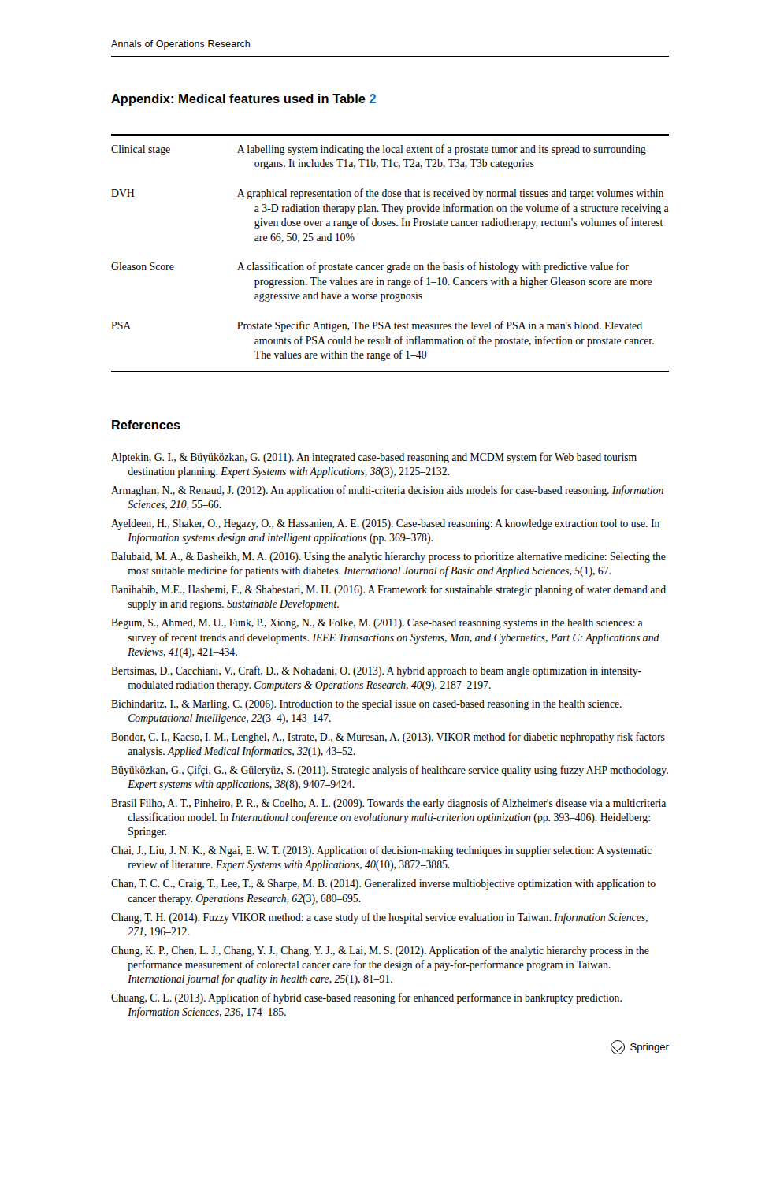Annals of Operations Research
Appendix: Medical features used in Table 2
| Clinical stage | A labelling system indicating the local extent of a prostate tumor and its spread to surrounding organs. It includes T1a, T1b, T1c, T2a, T2b, T3a, T3b categories |
| DVH | A graphical representation of the dose that is received by normal tissues and target volumes within a 3-D radiation therapy plan. They provide information on the volume of a structure receiving a given dose over a range of doses. In Prostate cancer radiotherapy, rectum's volumes of interest are 66, 50, 25 and 10% |
| Gleason Score | A classification of prostate cancer grade on the basis of histology with predictive value for progression. The values are in range of 1–10. Cancers with a higher Gleason score are more aggressive and have a worse prognosis |
| PSA | Prostate Specific Antigen, The PSA test measures the level of PSA in a man's blood. Elevated amounts of PSA could be result of inflammation of the prostate, infection or prostate cancer. The values are within the range of 1–40 |
References
Alptekin, G. I., & Büyüközkan, G. (2011). An integrated case-based reasoning and MCDM system for Web based tourism destination planning. Expert Systems with Applications, 38(3), 2125–2132.
Armaghan, N., & Renaud, J. (2012). An application of multi-criteria decision aids models for case-based reasoning. Information Sciences, 210, 55–66.
Ayeldeen, H., Shaker, O., Hegazy, O., & Hassanien, A. E. (2015). Case-based reasoning: A knowledge extraction tool to use. In Information systems design and intelligent applications (pp. 369–378).
Balubaid, M. A., & Basheikh, M. A. (2016). Using the analytic hierarchy process to prioritize alternative medicine: Selecting the most suitable medicine for patients with diabetes. International Journal of Basic and Applied Sciences, 5(1), 67.
Banihabib, M.E., Hashemi, F., & Shabestari, M. H. (2016). A Framework for sustainable strategic planning of water demand and supply in arid regions. Sustainable Development.
Begum, S., Ahmed, M. U., Funk, P., Xiong, N., & Folke, M. (2011). Case-based reasoning systems in the health sciences: a survey of recent trends and developments. IEEE Transactions on Systems, Man, and Cybernetics, Part C: Applications and Reviews, 41(4), 421–434.
Bertsimas, D., Cacchiani, V., Craft, D., & Nohadani, O. (2013). A hybrid approach to beam angle optimization in intensity-modulated radiation therapy. Computers & Operations Research, 40(9), 2187–2197.
Bichindaritz, I., & Marling, C. (2006). Introduction to the special issue on cased-based reasoning in the health science. Computational Intelligence, 22(3–4), 143–147.
Bondor, C. I., Kacso, I. M., Lenghel, A., Istrate, D., & Muresan, A. (2013). VIKOR method for diabetic nephropathy risk factors analysis. Applied Medical Informatics, 32(1), 43–52.
Büyüközkan, G., Çifçi, G., & Güleryüz, S. (2011). Strategic analysis of healthcare service quality using fuzzy AHP methodology. Expert systems with applications, 38(8), 9407–9424.
Brasil Filho, A. T., Pinheiro, P. R., & Coelho, A. L. (2009). Towards the early diagnosis of Alzheimer's disease via a multicriteria classification model. In International conference on evolutionary multi-criterion optimization (pp. 393–406). Heidelberg: Springer.
Chai, J., Liu, J. N. K., & Ngai, E. W. T. (2013). Application of decision-making techniques in supplier selection: A systematic review of literature. Expert Systems with Applications, 40(10), 3872–3885.
Chan, T. C. C., Craig, T., Lee, T., & Sharpe, M. B. (2014). Generalized inverse multiobjective optimization with application to cancer therapy. Operations Research, 62(3), 680–695.
Chang, T. H. (2014). Fuzzy VIKOR method: a case study of the hospital service evaluation in Taiwan. Information Sciences, 271, 196–212.
Chung, K. P., Chen, L. J., Chang, Y. J., Chang, Y. J., & Lai, M. S. (2012). Application of the analytic hierarchy process in the performance measurement of colorectal cancer care for the design of a pay-for-performance program in Taiwan. International journal for quality in health care, 25(1), 81–91.
Chuang, C. L. (2013). Application of hybrid case-based reasoning for enhanced performance in bankruptcy prediction. Information Sciences, 236, 174–185.
Springer